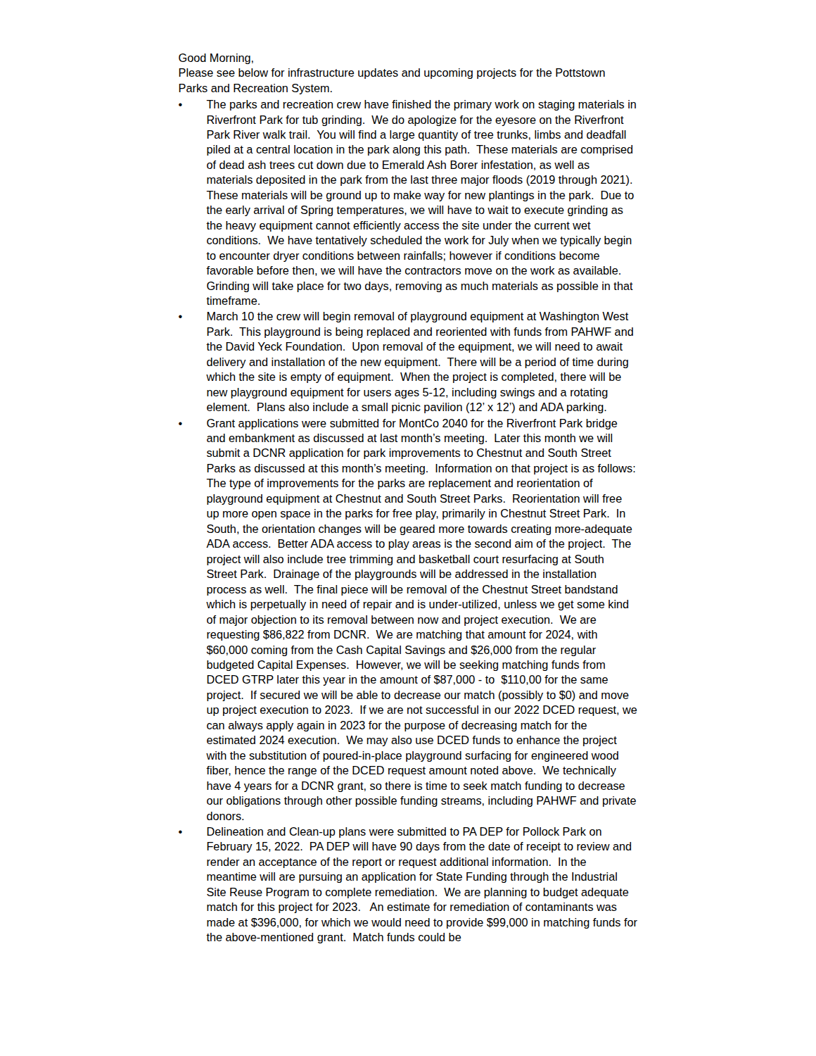Good Morning,
Please see below for infrastructure updates and upcoming projects for the Pottstown Parks and Recreation System.
The parks and recreation crew have finished the primary work on staging materials in Riverfront Park for tub grinding. We do apologize for the eyesore on the Riverfront Park River walk trail. You will find a large quantity of tree trunks, limbs and deadfall piled at a central location in the park along this path. These materials are comprised of dead ash trees cut down due to Emerald Ash Borer infestation, as well as materials deposited in the park from the last three major floods (2019 through 2021). These materials will be ground up to make way for new plantings in the park. Due to the early arrival of Spring temperatures, we will have to wait to execute grinding as the heavy equipment cannot efficiently access the site under the current wet conditions. We have tentatively scheduled the work for July when we typically begin to encounter dryer conditions between rainfalls; however if conditions become favorable before then, we will have the contractors move on the work as available. Grinding will take place for two days, removing as much materials as possible in that timeframe.
March 10 the crew will begin removal of playground equipment at Washington West Park. This playground is being replaced and reoriented with funds from PAHWF and the David Yeck Foundation. Upon removal of the equipment, we will need to await delivery and installation of the new equipment. There will be a period of time during which the site is empty of equipment. When the project is completed, there will be new playground equipment for users ages 5-12, including swings and a rotating element. Plans also include a small picnic pavilion (12’ x 12’) and ADA parking.
Grant applications were submitted for MontCo 2040 for the Riverfront Park bridge and embankment as discussed at last month’s meeting. Later this month we will submit a DCNR application for park improvements to Chestnut and South Street Parks as discussed at this month’s meeting. Information on that project is as follows: The type of improvements for the parks are replacement and reorientation of playground equipment at Chestnut and South Street Parks. Reorientation will free up more open space in the parks for free play, primarily in Chestnut Street Park. In South, the orientation changes will be geared more towards creating more-adequate ADA access. Better ADA access to play areas is the second aim of the project. The project will also include tree trimming and basketball court resurfacing at South Street Park. Drainage of the playgrounds will be addressed in the installation process as well. The final piece will be removal of the Chestnut Street bandstand which is perpetually in need of repair and is under-utilized, unless we get some kind of major objection to its removal between now and project execution. We are requesting $86,822 from DCNR. We are matching that amount for 2024, with $60,000 coming from the Cash Capital Savings and $26,000 from the regular budgeted Capital Expenses. However, we will be seeking matching funds from DCED GTRP later this year in the amount of $87,000 - to $110,00 for the same project. If secured we will be able to decrease our match (possibly to $0) and move up project execution to 2023. If we are not successful in our 2022 DCED request, we can always apply again in 2023 for the purpose of decreasing match for the estimated 2024 execution. We may also use DCED funds to enhance the project with the substitution of poured-in-place playground surfacing for engineered wood fiber, hence the range of the DCED request amount noted above. We technically have 4 years for a DCNR grant, so there is time to seek match funding to decrease our obligations through other possible funding streams, including PAHWF and private donors.
Delineation and Clean-up plans were submitted to PA DEP for Pollock Park on February 15, 2022. PA DEP will have 90 days from the date of receipt to review and render an acceptance of the report or request additional information. In the meantime will are pursuing an application for State Funding through the Industrial Site Reuse Program to complete remediation. We are planning to budget adequate match for this project for 2023. An estimate for remediation of contaminants was made at $396,000, for which we would need to provide $99,000 in matching funds for the above-mentioned grant. Match funds could be